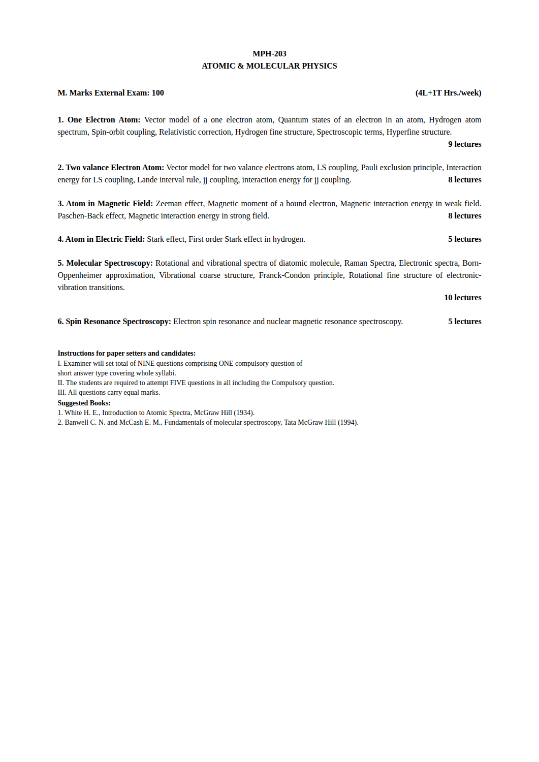MPH-203
ATOMIC & MOLECULAR PHYSICS
M. Marks External Exam: 100 (4L+1T Hrs./week)
1. One Electron Atom: Vector model of a one electron atom, Quantum states of an electron in an atom, Hydrogen atom spectrum, Spin-orbit coupling, Relativistic correction, Hydrogen fine structure, Spectroscopic terms, Hyperfine structure. 9 lectures
2. Two valance Electron Atom: Vector model for two valance electrons atom, LS coupling, Pauli exclusion principle, Interaction energy for LS coupling, Lande interval rule, jj coupling, interaction energy for jj coupling. 8 lectures
3. Atom in Magnetic Field: Zeeman effect, Magnetic moment of a bound electron, Magnetic interaction energy in weak field. Paschen-Back effect, Magnetic interaction energy in strong field. 8 lectures
4. Atom in Electric Field: Stark effect, First order Stark effect in hydrogen. 5 lectures
5. Molecular Spectroscopy: Rotational and vibrational spectra of diatomic molecule, Raman Spectra, Electronic spectra, Born-Oppenheimer approximation, Vibrational coarse structure, Franck-Condon principle, Rotational fine structure of electronic-vibration transitions.
10 lectures
6. Spin Resonance Spectroscopy: Electron spin resonance and nuclear magnetic resonance spectroscopy. 5 lectures
Instructions for paper setters and candidates:
I. Examiner will set total of NINE questions comprising ONE compulsory question of
short answer type covering whole syllabi.
II. The students are required to attempt FIVE questions in all including the Compulsory question.
III. All questions carry equal marks.
Suggested Books:
1. White H. E., Introduction to Atomic Spectra, McGraw Hill (1934).
2. Banwell C. N. and McCash E. M., Fundamentals of molecular spectroscopy, Tata McGraw Hill (1994).